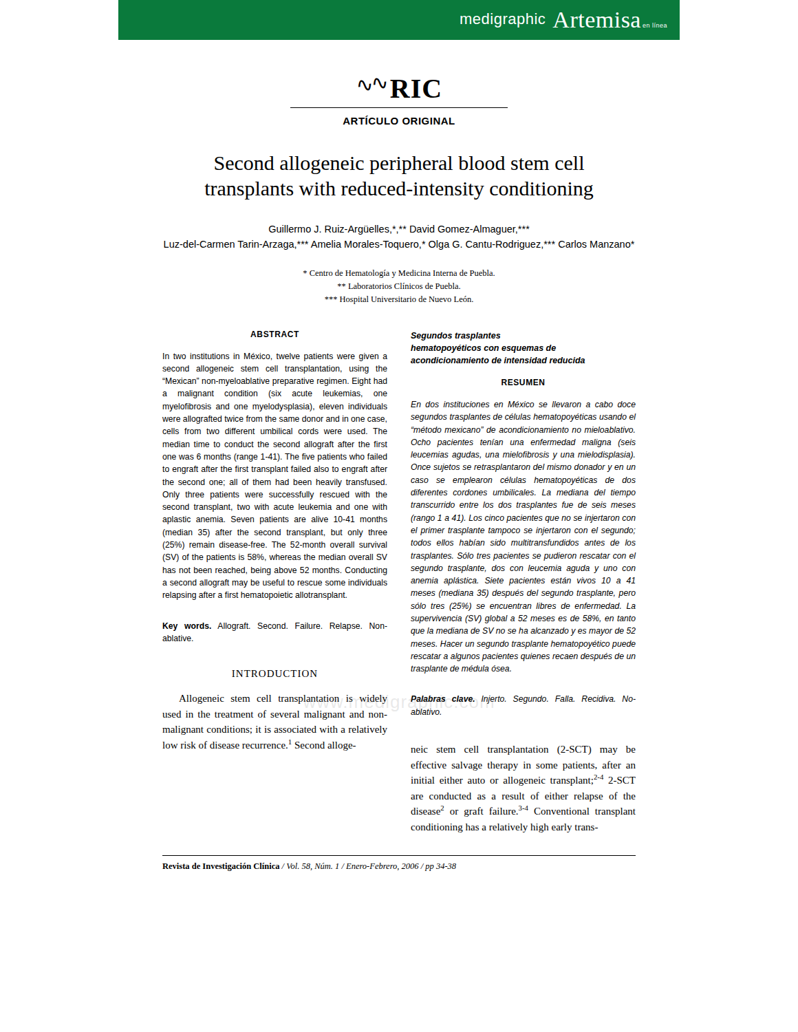medigraphicArtemisa en línea
∿∿RIC
ARTÍCULO ORIGINAL
Second allogeneic peripheral blood stem cell
transplants with reduced-intensity conditioning
Guillermo J. Ruiz-Argüelles,*,** David Gomez-Almaguer,***
Luz-del-Carmen Tarin-Arzaga,*** Amelia Morales-Toquero,* Olga G. Cantu-Rodriguez,*** Carlos Manzano*
* Centro de Hematología y Medicina Interna de Puebla.
** Laboratorios Clínicos de Puebla.
*** Hospital Universitario de Nuevo León.
ABSTRACT
In two institutions in México, twelve patients were given a second allogeneic stem cell transplantation, using the “Mexican” non-myeloablative preparative regimen. Eight had a malignant condition (six acute leukemias, one myelofibrosis and one myelodysplasia), eleven individuals were allografted twice from the same donor and in one case, cells from two different umbilical cords were used. The median time to conduct the second allograft after the first one was 6 months (range 1-41). The five patients who failed to engraft after the first transplant failed also to engraft after the second one; all of them had been heavily transfused. Only three patients were successfully rescued with the second transplant, two with acute leukemia and one with aplastic anemia. Seven patients are alive 10-41 months (median 35) after the second transplant, but only three (25%) remain disease-free. The 52-month overall survival (SV) of the patients is 58%, whereas the median overall SV has not been reached, being above 52 months. Conducting a second allograft may be useful to rescue some individuals relapsing after a first hematopoietic allotransplant.
Key words. Allograft. Second. Failure. Relapse. Non-ablative.
INTRODUCTION
Allogeneic stem cell transplantation is widely used in the treatment of several malignant and non-malignant conditions; it is associated with a relatively low risk of disease recurrence.1 Second alloge-
Segundos trasplantes
hematopoyéticos con esquemas de
acondicionamiento de intensidad reducida
RESUMEN
En dos instituciones en México se llevaron a cabo doce segundos trasplantes de células hematopoyéticas usando el “método mexicano” de acondicionamiento no mieloablativo. Ocho pacientes tenían una enfermedad maligna (seis leucemias agudas, una mielofibrosis y una mielodisplasia). Once sujetos se retrasplantaron del mismo donador y en un caso se emplearon células hematopoyéticas de dos diferentes cordones umbilicales. La mediana del tiempo transcurrido entre los dos trasplantes fue de seis meses (rango 1 a 41). Los cinco pacientes que no se injertaron con el primer trasplante tampoco se injertaron con el segundo; todos ellos habían sido multitransfundidos antes de los trasplantes. Sólo tres pacientes se pudieron rescatar con el segundo trasplante, dos con leucemia aguda y uno con anemia aplástica. Siete pacientes están vivos 10 a 41 meses (mediana 35) después del segundo trasplante, pero sólo tres (25%) se encuentran libres de enfermedad. La supervivencia (SV) global a 52 meses es de 58%, en tanto que la mediana de SV no se ha alcanzado y es mayor de 52 meses. Hacer un segundo trasplante hematopoyético puede rescatar a algunos pacientes quienes recaen después de un trasplante de médula ósea.
Palabras clave. Injerto. Segundo. Falla. Recidiva. No-ablativo.
neic stem cell transplantation (2-SCT) may be effective salvage therapy in some patients, after an initial either auto or allogeneic transplant;2-4 2-SCT are conducted as a result of either relapse of the disease2 or graft failure.3-4 Conventional transplant conditioning has a relatively high early trans-
Revista de Investigación Clínica / Vol. 58, Núm. 1 / Enero-Febrero, 2006 / pp 34-38
www.medigraphic.com